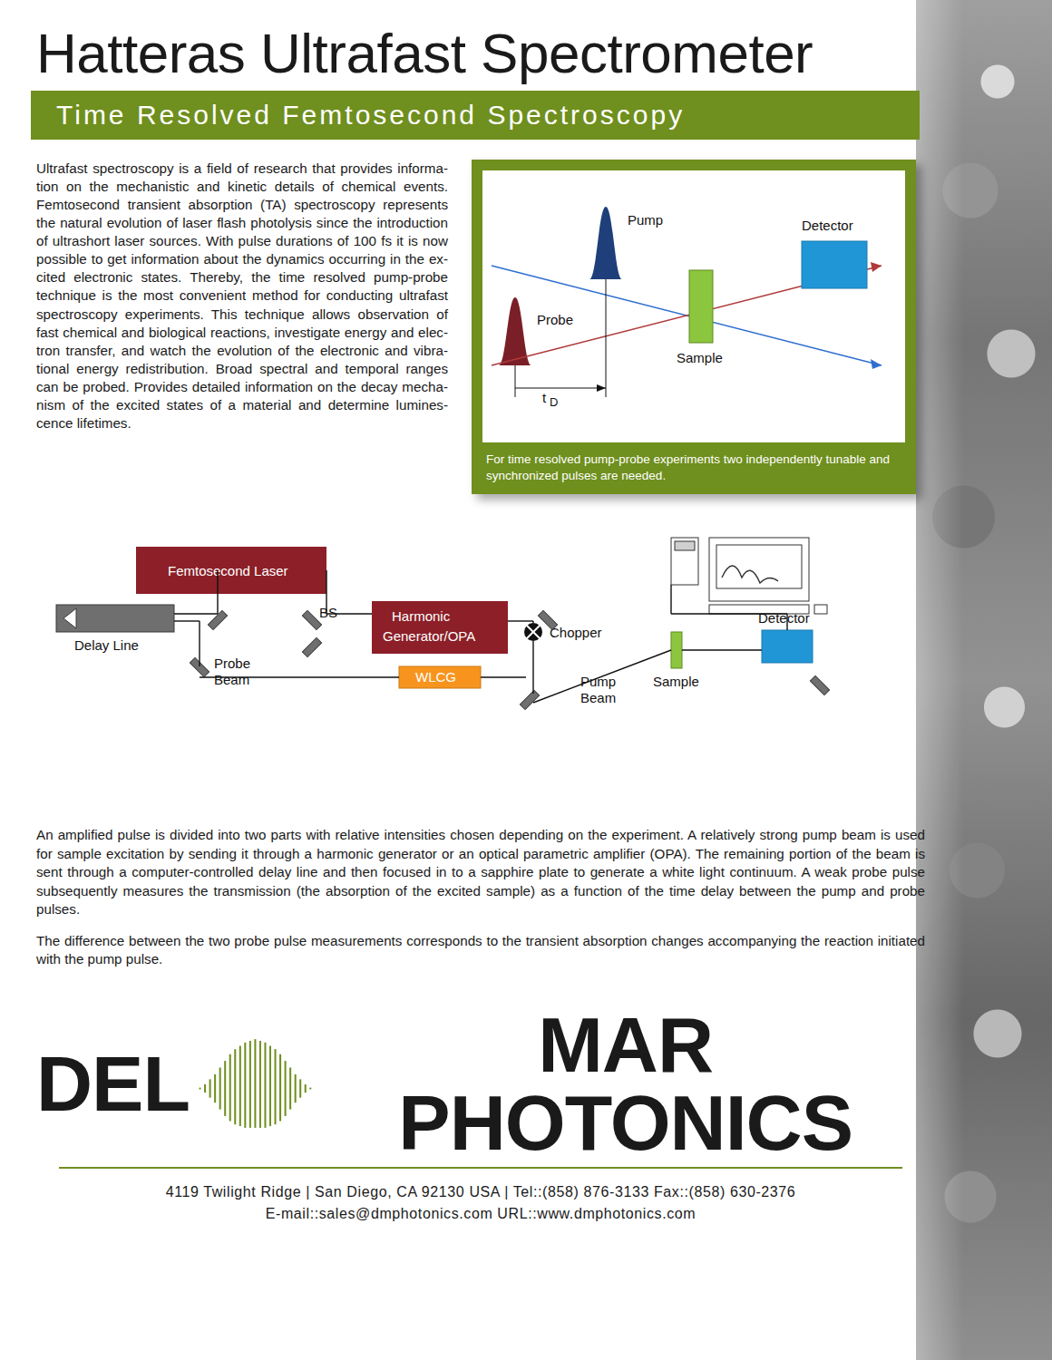Hatteras Ultrafast Spectrometer
Time Resolved Femtosecond Spectroscopy
Ultrafast spectroscopy is a field of research that provides information on the mechanistic and kinetic details of chemical events. Femtosecond transient absorption (TA) spectroscopy represents the natural evolution of laser flash photolysis since the introduction of ultrashort laser sources. With pulse durations of 100 fs it is now possible to get information about the dynamics occurring in the excited electronic states. Thereby, the time resolved pump-probe technique is the most convenient method for conducting ultrafast spectroscopy experiments. This technique allows observation of fast chemical and biological reactions, investigate energy and electron transfer, and watch the evolution of the electronic and vibrational energy redistribution. Broad spectral and temporal ranges can be probed. Provides detailed information on the decay mechanism of the excited states of a material and determine luminescence lifetimes.
Pump Probe Detector Sample t D
For time resolved pump-probe experiments two independently tunable and synchronized pulses are needed.
Femtosecond Laser Harmonic Generator/OPA Delay Line Detector Sample WLCG Chopper BS Probe Beam Pump Beam
An amplified pulse is divided into two parts with relative intensities chosen depending on the experiment. A relatively strong pump beam is used for sample excitation by sending it through a harmonic generator or an optical parametric amplifier (OPA). The remaining portion of the beam is sent through a computer-controlled delay line and then focused in to a sapphire plate to generate a white light continuum. A weak probe pulse subsequently measures the transmission (the absorption of the excited sample) as a function of the time delay between the pump and probe pulses.
The difference between the two probe pulse measurements corresponds to the transient absorption changes accompanying the reaction initiated with the pump pulse.
DEL MAR PHOTONICS
4119 Twilight Ridge | San Diego, CA 92130 USA | Tel::(858) 876-3133 Fax::(858) 630-2376
E-mail::sales@dmphotonics.com URL::www.dmphotonics.com